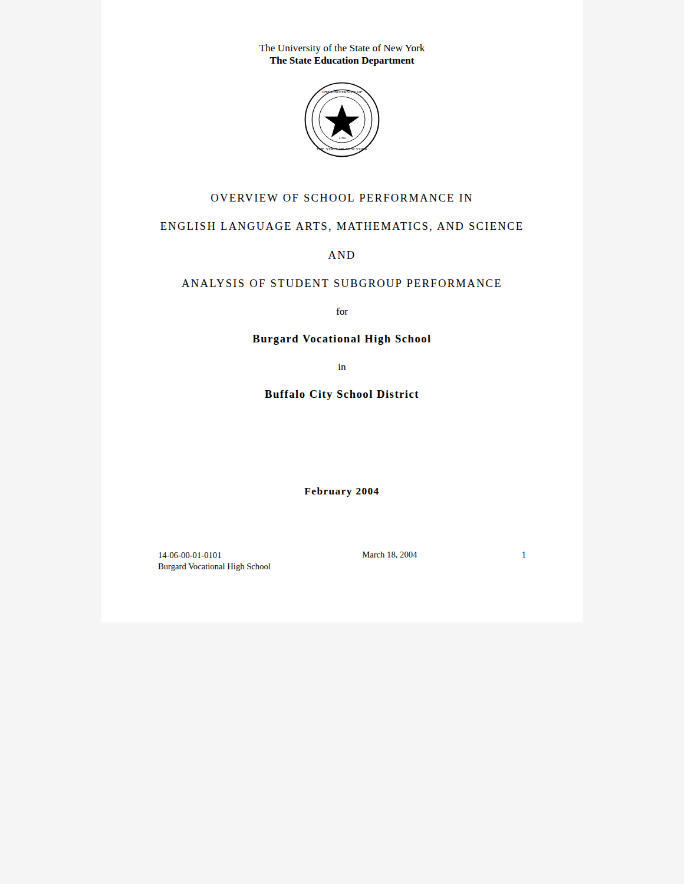The University of the State of New York
The State Education Department
OVERVIEW OF SCHOOL PERFORMANCE IN
ENGLISH LANGUAGE ARTS, MATHEMATICS, AND SCIENCE
AND
ANALYSIS OF STUDENT SUBGROUP PERFORMANCE
for
Burgard Vocational High School
in
Buffalo City School District
February 2004
14-06-00-01-0101
Burgard Vocational High School
March 18, 2004
1